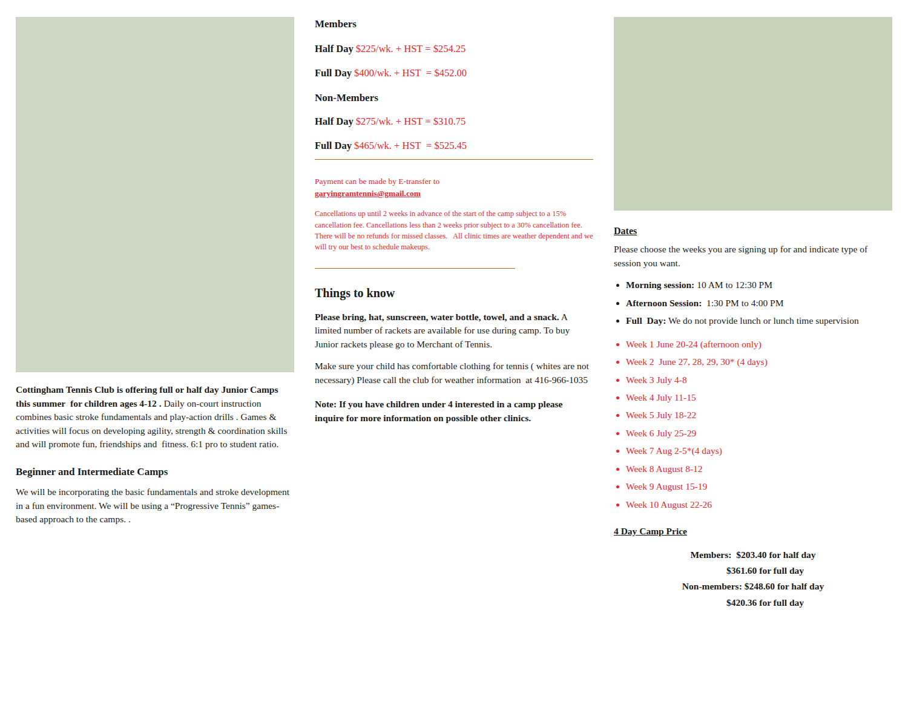Cottingham Tennis Club is offering full or half day Junior Camps this summer for children ages 4-12 . Daily on-court instruction combines basic stroke fundamentals and play-action drills . Games & activities will focus on developing agility, strength & coordination skills and will promote fun, friendships and fitness. 6:1 pro to student ratio.
Beginner and Intermediate Camps
We will be incorporating the basic fundamentals and stroke development in a fun environment. We will be using a “Progressive Tennis” games-based approach to the camps. .
Members
Half Day $225/wk. + HST = $254.25
Full Day $400/wk. + HST = $452.00
Non-Members
Half Day $275/wk. + HST = $310.75
Full Day $465/wk. + HST = $525.45
Payment can be made by E-transfer to
garyingramtennis@gmail.com
Cancellations up until 2 weeks in advance of the start of the camp subject to a 15% cancellation fee. Cancellations less than 2 weeks prior subject to a 30% cancellation fee. There will be no refunds for missed classes. All clinic times are weather dependent and we will try our best to schedule makeups.
Things to know
Please bring, hat, sunscreen, water bottle, towel, and a snack. A limited number of rackets are available for use during camp. To buy Junior rackets please go to Merchant of Tennis.
Make sure your child has comfortable clothing for tennis ( whites are not necessary) Please call the club for weather information at 416-966-1035
Note: If you have children under 4 interested in a camp please inquire for more information on possible other clinics.
Dates
Please choose the weeks you are signing up for and indicate type of session you want.
Morning session: 10 AM to 12:30 PM
Afternoon Session: 1:30 PM to 4:00 PM
Full Day: We do not provide lunch or lunch time supervision
Week 1 June 20-24 (afternoon only)
Week 2 June 27, 28, 29, 30* (4 days)
Week 3 July 4-8
Week 4 July 11-15
Week 5 July 18-22
Week 6 July 25-29
Week 7 Aug 2-5*(4 days)
Week 8 August 8-12
Week 9 August 15-19
Week 10 August 22-26
4 Day Camp Price
Members: $203.40 for half day $361.60 for full day Non-members: $248.60 for half day $420.36 for full day